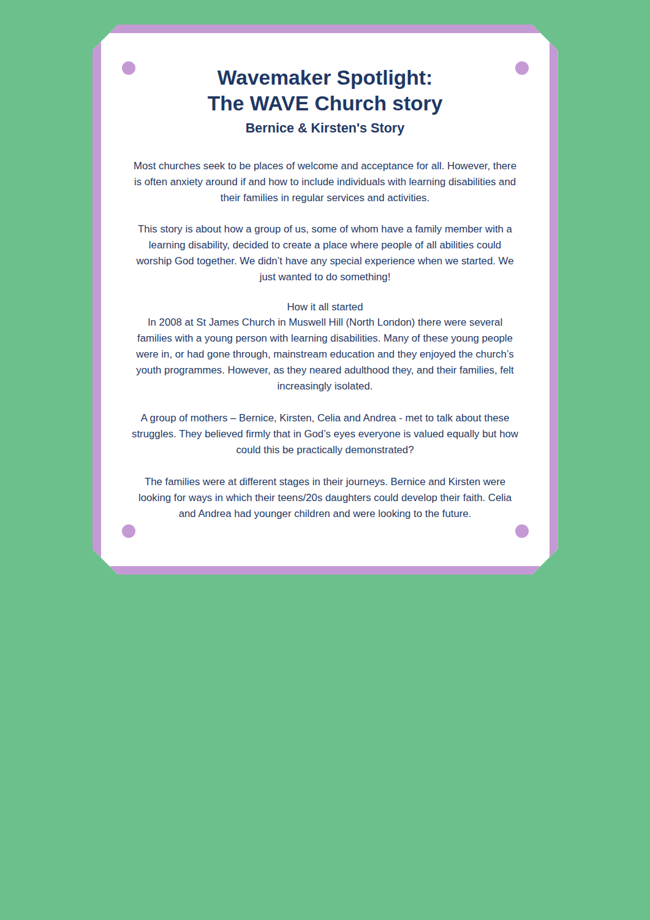Wavemaker Spotlight:
The WAVE Church story
Bernice & Kirsten's Story
Most churches seek to be places of welcome and acceptance for all. However, there is often anxiety around if and how to include individuals with learning disabilities and their families in regular services and activities.
This story is about how a group of us, some of whom have a family member with a learning disability, decided to create a place where people of all abilities could worship God together. We didn’t have any special experience when we started. We just wanted to do something!
How it all started
In 2008 at St James Church in Muswell Hill (North London) there were several families with a young person with learning disabilities. Many of these young people were in, or had gone through, mainstream education and they enjoyed the church’s youth programmes. However, as they neared adulthood they, and their families, felt increasingly isolated.
A group of mothers – Bernice, Kirsten, Celia and Andrea - met to talk about these struggles. They believed firmly that in God’s eyes everyone is valued equally but how could this be practically demonstrated?
The families were at different stages in their journeys. Bernice and Kirsten were looking for ways in which their teens/20s daughters could develop their faith. Celia and Andrea had younger children and were looking to the future.